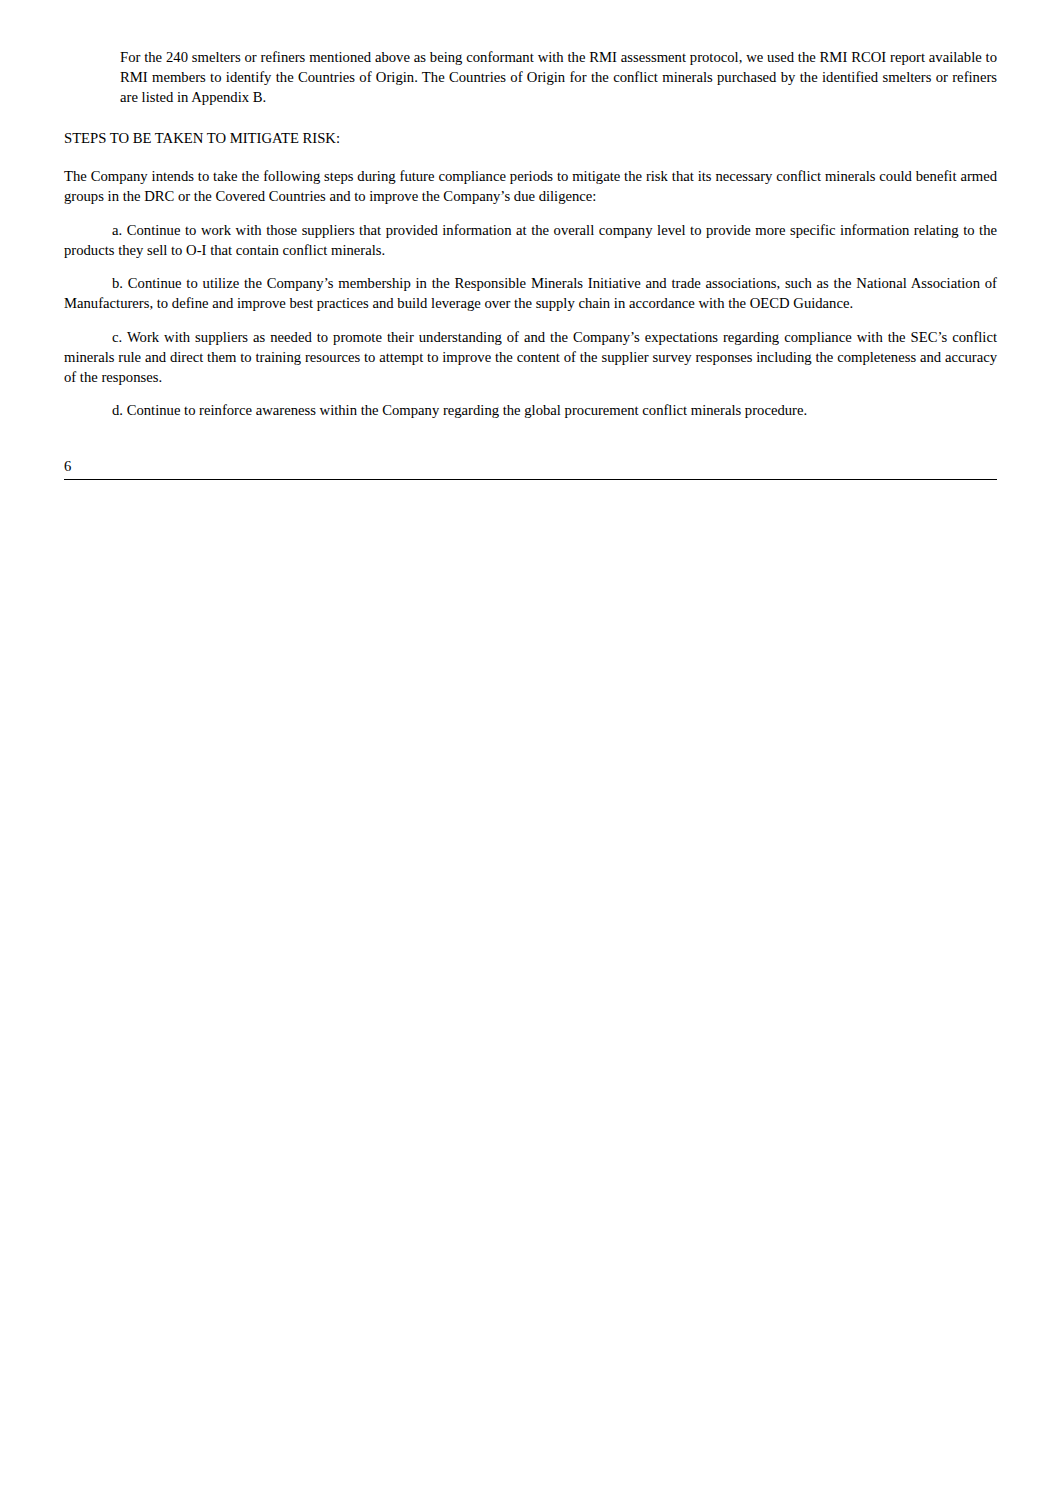For the 240 smelters or refiners mentioned above as being conformant with the RMI assessment protocol, we used the RMI RCOI report available to RMI members to identify the Countries of Origin. The Countries of Origin for the conflict minerals purchased by the identified smelters or refiners are listed in Appendix B.
STEPS TO BE TAKEN TO MITIGATE RISK:
The Company intends to take the following steps during future compliance periods to mitigate the risk that its necessary conflict minerals could benefit armed groups in the DRC or the Covered Countries and to improve the Company’s due diligence:
a. Continue to work with those suppliers that provided information at the overall company level to provide more specific information relating to the products they sell to O-I that contain conflict minerals.
b. Continue to utilize the Company’s membership in the Responsible Minerals Initiative and trade associations, such as the National Association of Manufacturers, to define and improve best practices and build leverage over the supply chain in accordance with the OECD Guidance.
c. Work with suppliers as needed to promote their understanding of and the Company’s expectations regarding compliance with the SEC’s conflict minerals rule and direct them to training resources to attempt to improve the content of the supplier survey responses including the completeness and accuracy of the responses.
d. Continue to reinforce awareness within the Company regarding the global procurement conflict minerals procedure.
6